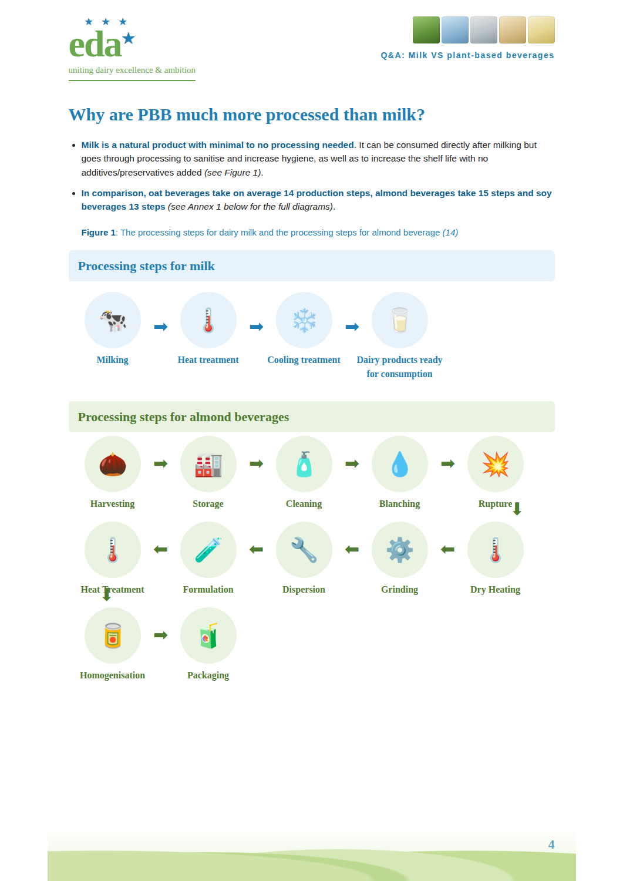★ ★ ★
eda★
uniting dairy excellence & ambition
Q&A: Milk VS plant-based beverages
Why are PBB much more processed than milk?
Milk is a natural product with minimal to no processing needed. It can be consumed directly after milking but goes through processing to sanitise and increase hygiene, as well as to increase the shelf life with no additives/preservatives added (see Figure 1).
In comparison, oat beverages take on average 14 production steps, almond beverages take 15 steps and soy beverages 13 steps (see Annex 1 below for the full diagrams).
Figure 1: The processing steps for dairy milk and the processing steps for almond beverage (14)
Processing steps for milk
🐄
Milking
➡
🌡️
Heat treatment
➡
❄️
Cooling treatment
➡
🥛
Dairy products ready for consumption
Processing steps for almond beverages
🌰
Harvesting
➡
🏭
Storage
➡
🧴
Cleaning
➡
💧
Blanching
➡
💥
Rupture
⬇
🌡️
Dry Heating
⬅
⚙️
Grinding
⬅
🔧
Dispersion
⬅
🧪
Formulation
⬅
🌡️
Heat Treatment
⬇
🥫
Homogenisation
➡
🧃
Packaging
4